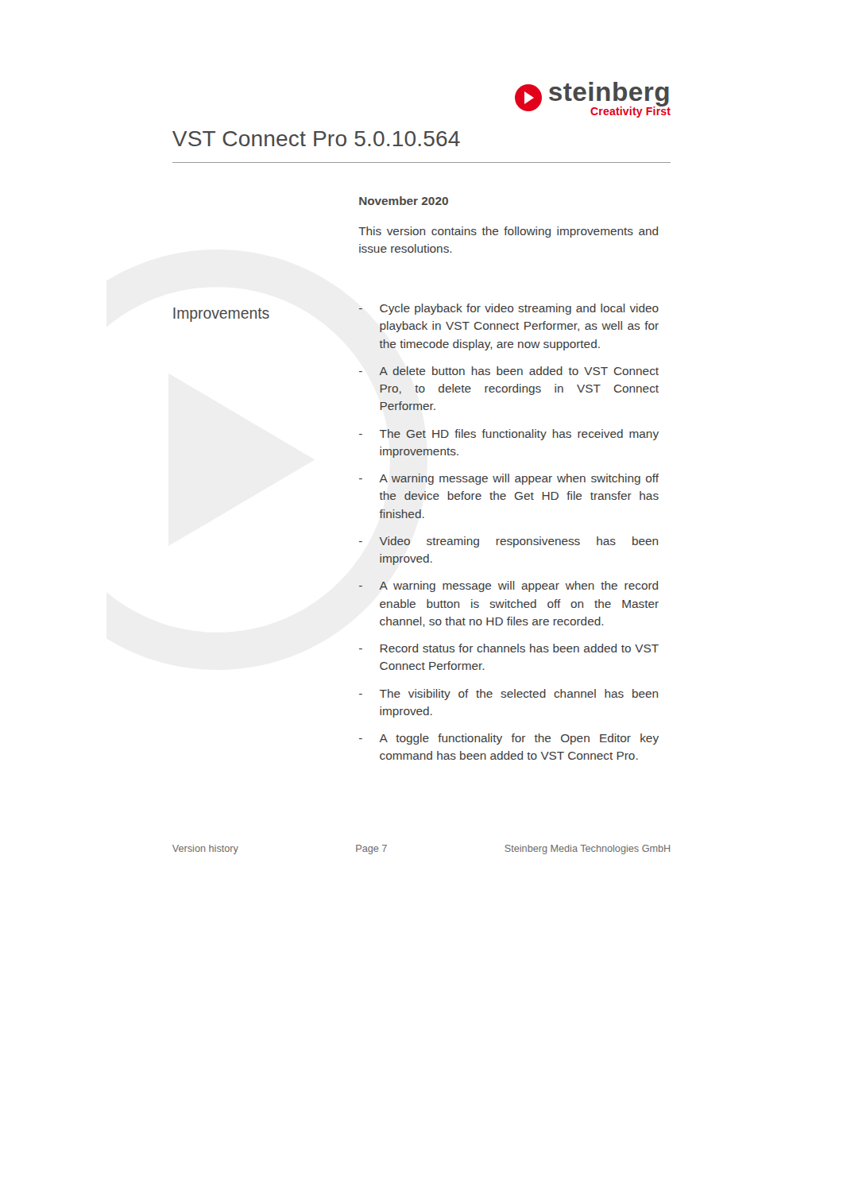steinberg
Creativity First
VST Connect Pro 5.0.10.564
November 2020
This version contains the following improvements and issue resolutions.
Improvements
Cycle playback for video streaming and local video playback in VST Connect Performer, as well as for the timecode display, are now supported.
A delete button has been added to VST Connect Pro, to delete recordings in VST Connect Performer.
The Get HD files functionality has received many improvements.
A warning message will appear when switching off the device before the Get HD file transfer has finished.
Video streaming responsiveness has been improved.
A warning message will appear when the record enable button is switched off on the Master channel, so that no HD files are recorded.
Record status for channels has been added to VST Connect Performer.
The visibility of the selected channel has been improved.
A toggle functionality for the Open Editor key command has been added to VST Connect Pro.
Version history
Page 7
Steinberg Media Technologies GmbH